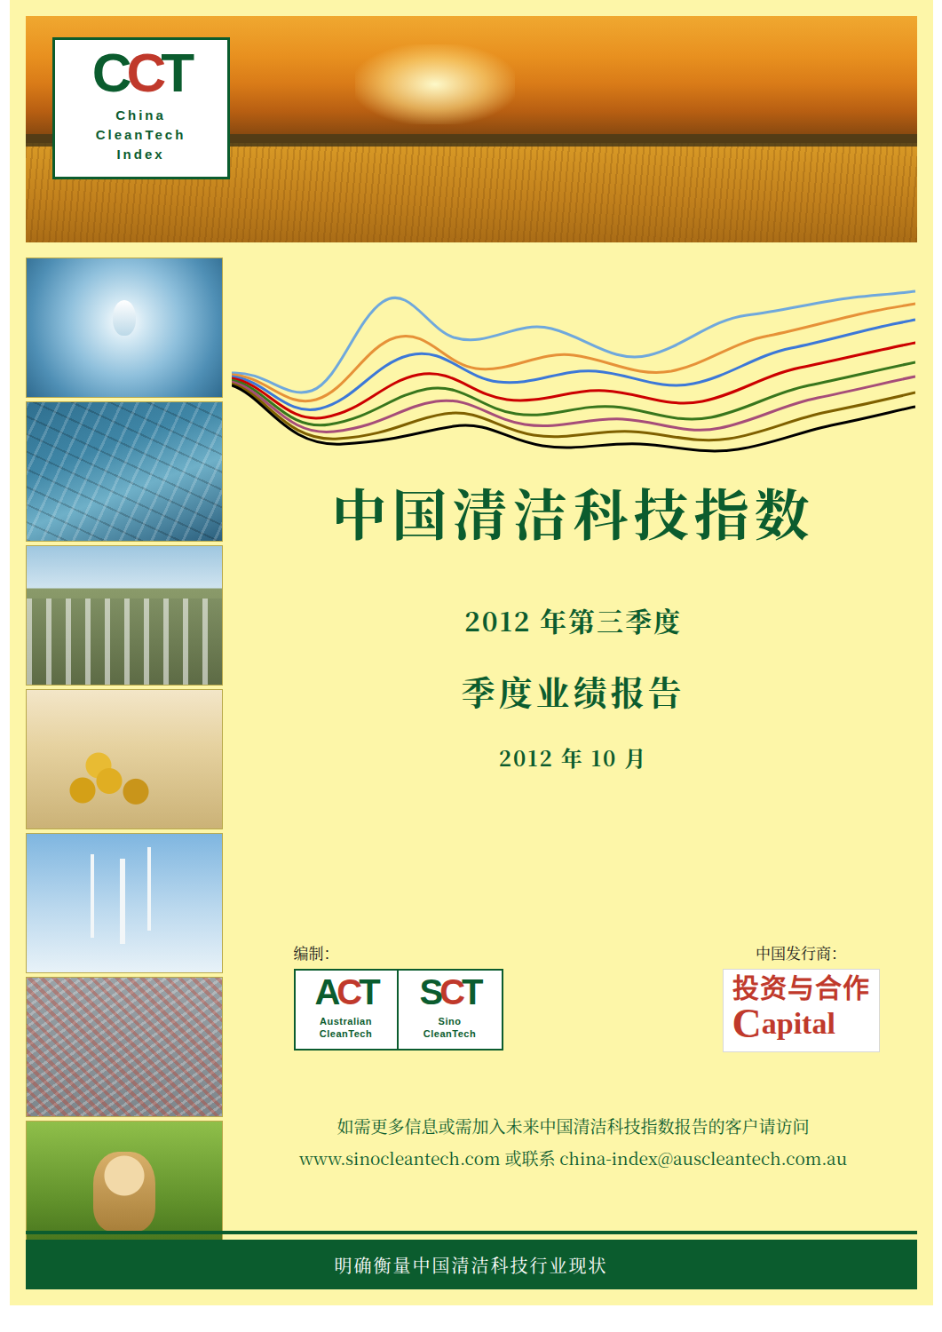CCT
China
CleanTech
Index
中国清洁科技指数
2012 年第三季度
季度业绩报告
2012 年 10 月
编制：
ACT
Australian
CleanTech
SCT
Sino
CleanTech
中国发行商：
投资与合作
Capital
如需更多信息或需加入未来中国清洁科技指数报告的客户请访问
www.sinocleantech.com 或联系 china-index@auscleantech.com.au
明确衡量中国清洁科技行业现状